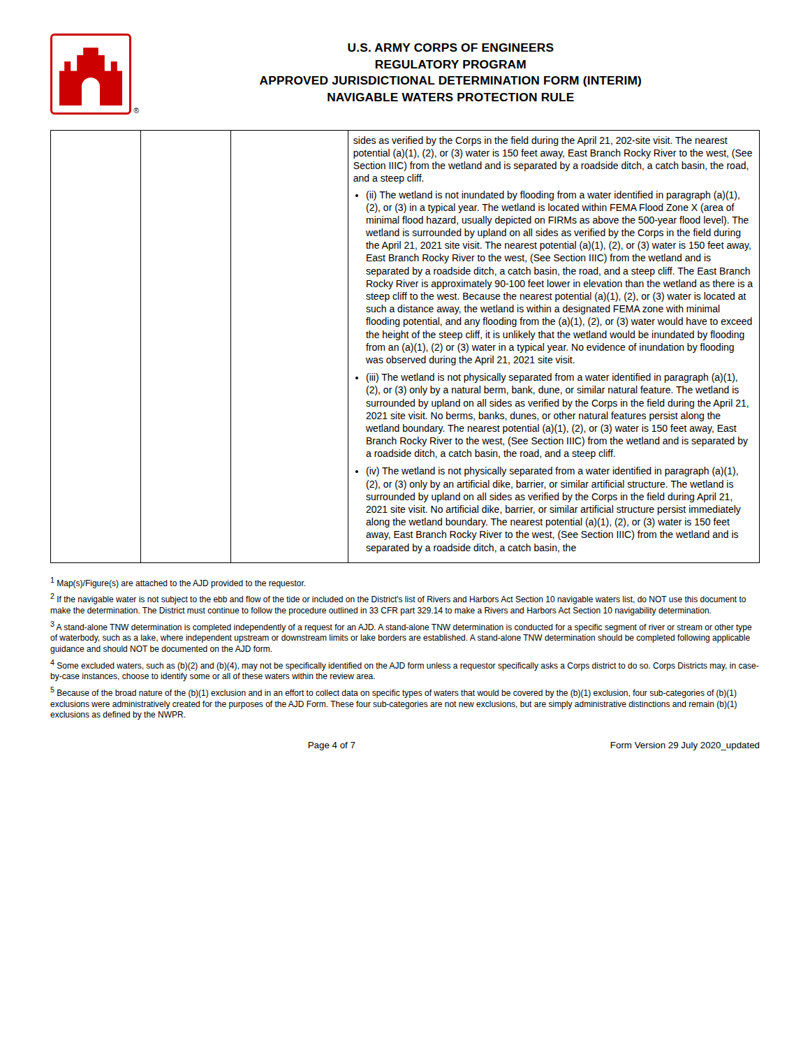®
U.S. ARMY CORPS OF ENGINEERS
REGULATORY PROGRAM
APPROVED JURISDICTIONAL DETERMINATION FORM (INTERIM)
NAVIGABLE WATERS PROTECTION RULE
| | | | sides as verified by the Corps in the field during the April 21, 202-site visit. The nearest potential (a)(1), (2), or (3) water is 150 feet away, East Branch Rocky River to the west, (See Section IIIC) from the wetland and is separated by a roadside ditch, a catch basin, the road, and a steep cliff. (ii) The wetland is not inundated by flooding from a water identified in paragraph (a)(1), (2), or (3) in a typical year. The wetland is located within FEMA Flood Zone X (area of minimal flood hazard, usually depicted on FIRMs as above the 500-year flood level). The wetland is surrounded by upland on all sides as verified by the Corps in the field during the April 21, 2021 site visit. The nearest potential (a)(1), (2), or (3) water is 150 feet away, East Branch Rocky River to the west, (See Section IIIC) from the wetland and is separated by a roadside ditch, a catch basin, the road, and a steep cliff. The East Branch Rocky River is approximately 90-100 feet lower in elevation than the wetland as there is a steep cliff to the west. Because the nearest potential (a)(1), (2), or (3) water is located at such a distance away, the wetland is within a designated FEMA zone with minimal flooding potential, and any flooding from the (a)(1), (2), or (3) water would have to exceed the height of the steep cliff, it is unlikely that the wetland would be inundated by flooding from an (a)(1), (2) or (3) water in a typical year. No evidence of inundation by flooding was observed during the April 21, 2021 site visit. (iii) The wetland is not physically separated from a water identified in paragraph (a)(1), (2), or (3) only by a natural berm, bank, dune, or similar natural feature. The wetland is surrounded by upland on all sides as verified by the Corps in the field during the April 21, 2021 site visit. No berms, banks, dunes, or other natural features persist along the wetland boundary. The nearest potential (a)(1), (2), or (3) water is 150 feet away, East Branch Rocky River to the west, (See Section IIIC) from the wetland and is separated by a roadside ditch, a catch basin, the road, and a steep cliff. (iv) The wetland is not physically separated from a water identified in paragraph (a)(1), (2), or (3) only by an artificial dike, barrier, or similar artificial structure. The wetland is surrounded by upland on all sides as verified by the Corps in the field during April 21, 2021 site visit. No artificial dike, barrier, or similar artificial structure persist immediately along the wetland boundary. The nearest potential (a)(1), (2), or (3) water is 150 feet away, East Branch Rocky River to the west, (See Section IIIC) from the wetland and is separated by a roadside ditch, a catch basin, the |
1 Map(s)/Figure(s) are attached to the AJD provided to the requestor.
2 If the navigable water is not subject to the ebb and flow of the tide or included on the District's list of Rivers and Harbors Act Section 10 navigable waters list, do NOT use this document to make the determination. The District must continue to follow the procedure outlined in 33 CFR part 329.14 to make a Rivers and Harbors Act Section 10 navigability determination.
3 A stand-alone TNW determination is completed independently of a request for an AJD. A stand-alone TNW determination is conducted for a specific segment of river or stream or other type of waterbody, such as a lake, where independent upstream or downstream limits or lake borders are established. A stand-alone TNW determination should be completed following applicable guidance and should NOT be documented on the AJD form.
4 Some excluded waters, such as (b)(2) and (b)(4), may not be specifically identified on the AJD form unless a requestor specifically asks a Corps district to do so. Corps Districts may, in case-by-case instances, choose to identify some or all of these waters within the review area.
5 Because of the broad nature of the (b)(1) exclusion and in an effort to collect data on specific types of waters that would be covered by the (b)(1) exclusion, four sub-categories of (b)(1) exclusions were administratively created for the purposes of the AJD Form. These four sub-categories are not new exclusions, but are simply administrative distinctions and remain (b)(1) exclusions as defined by the NWPR.
Page 4 of 7
Form Version 29 July 2020_updated